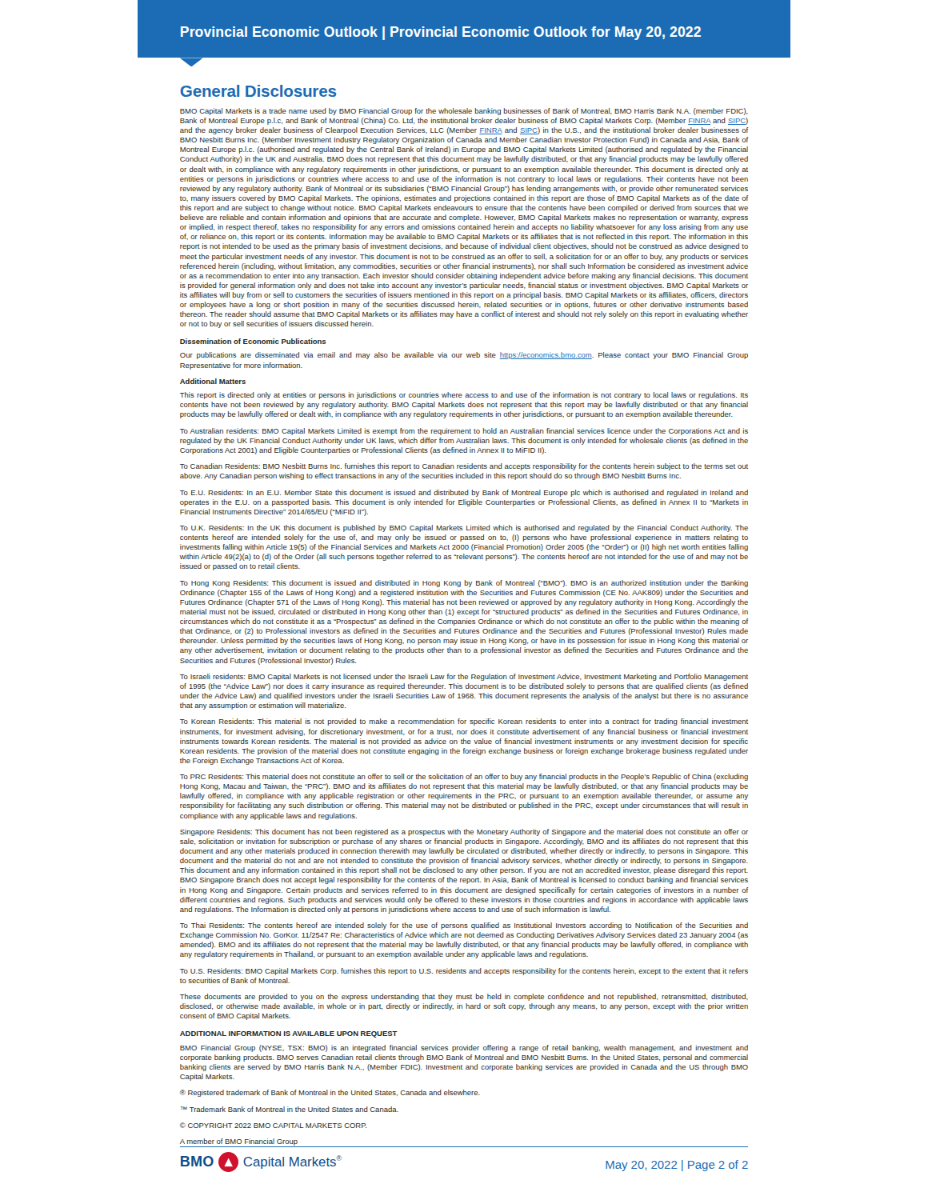Provincial Economic Outlook | Provincial Economic Outlook for May 20, 2022
General Disclosures
BMO Capital Markets is a trade name used by BMO Financial Group for the wholesale banking businesses of Bank of Montreal, BMO Harris Bank N.A. (member FDIC), Bank of Montreal Europe p.l.c, and Bank of Montreal (China) Co. Ltd, the institutional broker dealer business of BMO Capital Markets Corp. (Member FINRA and SIPC) and the agency broker dealer business of Clearpool Execution Services, LLC (Member FINRA and SIPC) in the U.S., and the institutional broker dealer businesses of BMO Nesbitt Burns Inc. (Member Investment Industry Regulatory Organization of Canada and Member Canadian Investor Protection Fund) in Canada and Asia, Bank of Montreal Europe p.l.c. (authorised and regulated by the Central Bank of Ireland) in Europe and BMO Capital Markets Limited (authorised and regulated by the Financial Conduct Authority) in the UK and Australia. BMO does not represent that this document may be lawfully distributed, or that any financial products may be lawfully offered or dealt with, in compliance with any regulatory requirements in other jurisdictions, or pursuant to an exemption available thereunder. This document is directed only at entities or persons in jurisdictions or countries where access to and use of the information is not contrary to local laws or regulations. Their contents have not been reviewed by any regulatory authority. Bank of Montreal or its subsidiaries (“BMO Financial Group”) has lending arrangements with, or provide other remunerated services to, many issuers covered by BMO Capital Markets. The opinions, estimates and projections contained in this report are those of BMO Capital Markets as of the date of this report and are subject to change without notice. BMO Capital Markets endeavours to ensure that the contents have been compiled or derived from sources that we believe are reliable and contain information and opinions that are accurate and complete. However, BMO Capital Markets makes no representation or warranty, express or implied, in respect thereof, takes no responsibility for any errors and omissions contained herein and accepts no liability whatsoever for any loss arising from any use of, or reliance on, this report or its contents. Information may be available to BMO Capital Markets or its affiliates that is not reflected in this report. The information in this report is not intended to be used as the primary basis of investment decisions, and because of individual client objectives, should not be construed as advice designed to meet the particular investment needs of any investor. This document is not to be construed as an offer to sell, a solicitation for or an offer to buy, any products or services referenced herein (including, without limitation, any commodities, securities or other financial instruments), nor shall such Information be considered as investment advice or as a recommendation to enter into any transaction. Each investor should consider obtaining independent advice before making any financial decisions. This document is provided for general information only and does not take into account any investor’s particular needs, financial status or investment objectives. BMO Capital Markets or its affiliates will buy from or sell to customers the securities of issuers mentioned in this report on a principal basis. BMO Capital Markets or its affiliates, officers, directors or employees have a long or short position in many of the securities discussed herein, related securities or in options, futures or other derivative instruments based thereon. The reader should assume that BMO Capital Markets or its affiliates may have a conflict of interest and should not rely solely on this report in evaluating whether or not to buy or sell securities of issuers discussed herein.
Dissemination of Economic Publications
Our publications are disseminated via email and may also be available via our web site https://economics.bmo.com. Please contact your BMO Financial Group Representative for more information.
Additional Matters
This report is directed only at entities or persons in jurisdictions or countries where access to and use of the information is not contrary to local laws or regulations. Its contents have not been reviewed by any regulatory authority. BMO Capital Markets does not represent that this report may be lawfully distributed or that any financial products may be lawfully offered or dealt with, in compliance with any regulatory requirements in other jurisdictions, or pursuant to an exemption available thereunder.
To Australian residents: BMO Capital Markets Limited is exempt from the requirement to hold an Australian financial services licence under the Corporations Act and is regulated by the UK Financial Conduct Authority under UK laws, which differ from Australian laws. This document is only intended for wholesale clients (as defined in the Corporations Act 2001) and Eligible Counterparties or Professional Clients (as defined in Annex II to MiFID II).
To Canadian Residents: BMO Nesbitt Burns Inc. furnishes this report to Canadian residents and accepts responsibility for the contents herein subject to the terms set out above. Any Canadian person wishing to effect transactions in any of the securities included in this report should do so through BMO Nesbitt Burns Inc.
To E.U. Residents: In an E.U. Member State this document is issued and distributed by Bank of Montreal Europe plc which is authorised and regulated in Ireland and operates in the E.U. on a passported basis. This document is only intended for Eligible Counterparties or Professional Clients, as defined in Annex II to “Markets in Financial Instruments Directive” 2014/65/EU (“MiFID II”).
To U.K. Residents: In the UK this document is published by BMO Capital Markets Limited which is authorised and regulated by the Financial Conduct Authority. The contents hereof are intended solely for the use of, and may only be issued or passed on to, (I) persons who have professional experience in matters relating to investments falling within Article 19(5) of the Financial Services and Markets Act 2000 (Financial Promotion) Order 2005 (the “Order”) or (II) high net worth entities falling within Article 49(2)(a) to (d) of the Order (all such persons together referred to as “relevant persons”). The contents hereof are not intended for the use of and may not be issued or passed on to retail clients.
To Hong Kong Residents: This document is issued and distributed in Hong Kong by Bank of Montreal (“BMO”). BMO is an authorized institution under the Banking Ordinance (Chapter 155 of the Laws of Hong Kong) and a registered institution with the Securities and Futures Commission (CE No. AAK809) under the Securities and Futures Ordinance (Chapter 571 of the Laws of Hong Kong). This material has not been reviewed or approved by any regulatory authority in Hong Kong. Accordingly the material must not be issued, circulated or distributed in Hong Kong other than (1) except for “structured products” as defined in the Securities and Futures Ordinance, in circumstances which do not constitute it as a “Prospectus” as defined in the Companies Ordinance or which do not constitute an offer to the public within the meaning of that Ordinance, or (2) to Professional investors as defined in the Securities and Futures Ordinance and the Securities and Futures (Professional Investor) Rules made thereunder. Unless permitted by the securities laws of Hong Kong, no person may issue in Hong Kong, or have in its possession for issue in Hong Kong this material or any other advertisement, invitation or document relating to the products other than to a professional investor as defined the Securities and Futures Ordinance and the Securities and Futures (Professional Investor) Rules.
To Israeli residents: BMO Capital Markets is not licensed under the Israeli Law for the Regulation of Investment Advice, Investment Marketing and Portfolio Management of 1995 (the “Advice Law”) nor does it carry insurance as required thereunder. This document is to be distributed solely to persons that are qualified clients (as defined under the Advice Law) and qualified investors under the Israeli Securities Law of 1968. This document represents the analysis of the analyst but there is no assurance that any assumption or estimation will materialize.
To Korean Residents: This material is not provided to make a recommendation for specific Korean residents to enter into a contract for trading financial investment instruments, for investment advising, for discretionary investment, or for a trust, nor does it constitute advertisement of any financial business or financial investment instruments towards Korean residents. The material is not provided as advice on the value of financial investment instruments or any investment decision for specific Korean residents. The provision of the material does not constitute engaging in the foreign exchange business or foreign exchange brokerage business regulated under the Foreign Exchange Transactions Act of Korea.
To PRC Residents: This material does not constitute an offer to sell or the solicitation of an offer to buy any financial products in the People’s Republic of China (excluding Hong Kong, Macau and Taiwan, the “PRC”). BMO and its affiliates do not represent that this material may be lawfully distributed, or that any financial products may be lawfully offered, in compliance with any applicable registration or other requirements in the PRC, or pursuant to an exemption available thereunder, or assume any responsibility for facilitating any such distribution or offering. This material may not be distributed or published in the PRC, except under circumstances that will result in compliance with any applicable laws and regulations.
Singapore Residents: This document has not been registered as a prospectus with the Monetary Authority of Singapore and the material does not constitute an offer or sale, solicitation or invitation for subscription or purchase of any shares or financial products in Singapore. Accordingly, BMO and its affiliates do not represent that this document and any other materials produced in connection therewith may lawfully be circulated or distributed, whether directly or indirectly, to persons in Singapore. This document and the material do not and are not intended to constitute the provision of financial advisory services, whether directly or indirectly, to persons in Singapore. This document and any information contained in this report shall not be disclosed to any other person. If you are not an accredited investor, please disregard this report. BMO Singapore Branch does not accept legal responsibility for the contents of the report. In Asia, Bank of Montreal is licensed to conduct banking and financial services in Hong Kong and Singapore. Certain products and services referred to in this document are designed specifically for certain categories of investors in a number of different countries and regions. Such products and services would only be offered to these investors in those countries and regions in accordance with applicable laws and regulations. The Information is directed only at persons in jurisdictions where access to and use of such information is lawful.
To Thai Residents: The contents hereof are intended solely for the use of persons qualified as Institutional Investors according to Notification of the Securities and Exchange Commission No. GorKor. 11/2547 Re: Characteristics of Advice which are not deemed as Conducting Derivatives Advisory Services dated 23 January 2004 (as amended). BMO and its affiliates do not represent that the material may be lawfully distributed, or that any financial products may be lawfully offered, in compliance with any regulatory requirements in Thailand, or pursuant to an exemption available under any applicable laws and regulations.
To U.S. Residents: BMO Capital Markets Corp. furnishes this report to U.S. residents and accepts responsibility for the contents herein, except to the extent that it refers to securities of Bank of Montreal.
These documents are provided to you on the express understanding that they must be held in complete confidence and not republished, retransmitted, distributed, disclosed, or otherwise made available, in whole or in part, directly or indirectly, in hard or soft copy, through any means, to any person, except with the prior written consent of BMO Capital Markets.
ADDITIONAL INFORMATION IS AVAILABLE UPON REQUEST
BMO Financial Group (NYSE, TSX: BMO) is an integrated financial services provider offering a range of retail banking, wealth management, and investment and corporate banking products. BMO serves Canadian retail clients through BMO Bank of Montreal and BMO Nesbitt Burns. In the United States, personal and commercial banking clients are served by BMO Harris Bank N.A., (Member FDIC). Investment and corporate banking services are provided in Canada and the US through BMO Capital Markets.
® Registered trademark of Bank of Montreal in the United States, Canada and elsewhere.
™ Trademark Bank of Montreal in the United States and Canada.
© COPYRIGHT 2022 BMO CAPITAL MARKETS CORP.
A member of BMO Financial Group
BMO Capital Markets®
May 20, 2022 | Page 2 of 2